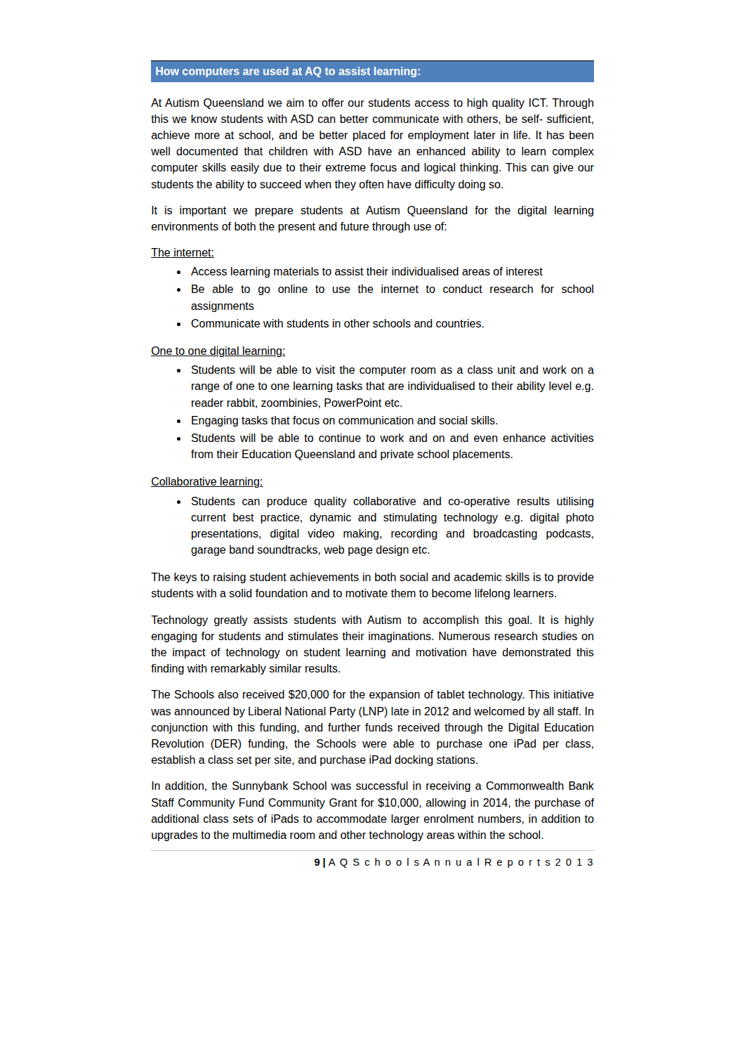How computers are used at AQ to assist learning:
At Autism Queensland we aim to offer our students access to high quality ICT. Through this we know students with ASD can better communicate with others, be self- sufficient, achieve more at school, and be better placed for employment later in life. It has been well documented that children with ASD have an enhanced ability to learn complex computer skills easily due to their extreme focus and logical thinking. This can give our students the ability to succeed when they often have difficulty doing so.
It is important we prepare students at Autism Queensland for the digital learning environments of both the present and future through use of:
The internet:
Access learning materials to assist their individualised areas of interest
Be able to go online to use the internet to conduct research for school assignments
Communicate with students in other schools and countries.
One to one digital learning:
Students will be able to visit the computer room as a class unit and work on a range of one to one learning tasks that are individualised to their ability level e.g. reader rabbit, zoombinies, PowerPoint etc.
Engaging tasks that focus on communication and social skills.
Students will be able to continue to work and on and even enhance activities from their Education Queensland and private school placements.
Collaborative learning:
Students can produce quality collaborative and co-operative results utilising current best practice, dynamic and stimulating technology e.g. digital photo presentations, digital video making, recording and broadcasting podcasts, garage band soundtracks, web page design etc.
The keys to raising student achievements in both social and academic skills is to provide students with a solid foundation and to motivate them to become lifelong learners.
Technology greatly assists students with Autism to accomplish this goal. It is highly engaging for students and stimulates their imaginations. Numerous research studies on the impact of technology on student learning and motivation have demonstrated this finding with remarkably similar results.
The Schools also received $20,000 for the expansion of tablet technology. This initiative was announced by Liberal National Party (LNP) late in 2012 and welcomed by all staff. In conjunction with this funding, and further funds received through the Digital Education Revolution (DER) funding, the Schools were able to purchase one iPad per class, establish a class set per site, and purchase iPad docking stations.
In addition, the Sunnybank School was successful in receiving a Commonwealth Bank Staff Community Fund Community Grant for $10,000, allowing in 2014, the purchase of additional class sets of iPads to accommodate larger enrolment numbers, in addition to upgrades to the multimedia room and other technology areas within the school.
9 | A Q S c h o o l s A n n u a l R e p o r t s 2 0 1 3